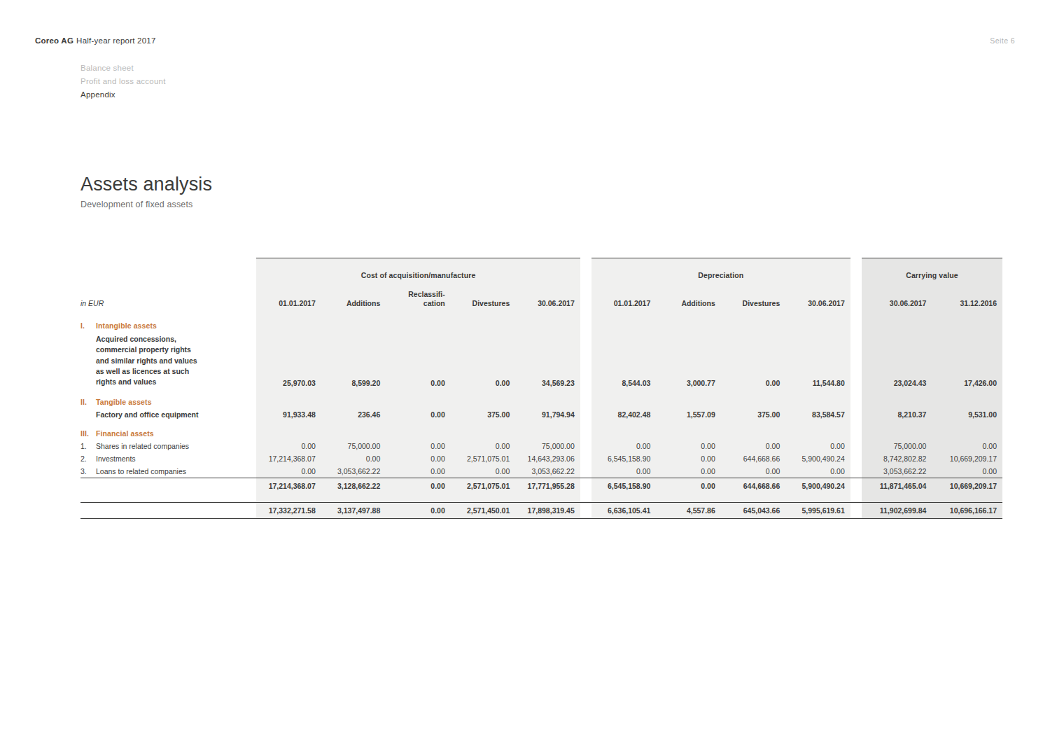Coreo AG Half-year report 2017 Seite 6
Balance sheet
Profit and loss account
Appendix
Assets analysis
Development of fixed assets
| | Cost of acquisition/manufacture | | Depreciation | | Carrying value |
| --- | --- | --- | --- | --- | --- |
| in EUR | 01.01.2017 | Additions | Reclassifi- cation | Divestures | 30.06.2017 | | 01.01.2017 | Additions | Divestures | 30.06.2017 | | 30.06.2017 | 31.12.2016 |
| I. Intangible assets | | | | | | | | | | | | | |
| Acquired concessions, commercial property rights and similar rights and values as well as licences at such rights and values | 25,970.03 | 8,599.20 | 0.00 | 0.00 | 34,569.23 | | 8,544.03 | 3,000.77 | 0.00 | 11,544.80 | | 23,024.43 | 17,426.00 |
| II. Tangible assets | | | | | | | | | | | | | |
| Factory and office equipment | 91,933.48 | 236.46 | 0.00 | 375.00 | 91,794.94 | | 82,402.48 | 1,557.09 | 375.00 | 83,584.57 | | 8,210.37 | 9,531.00 |
| III. Financial assets | | | | | | | | | | | | | |
| 1. Shares in related companies | 0.00 | 75,000.00 | 0.00 | 0.00 | 75,000.00 | | 0.00 | 0.00 | 0.00 | 0.00 | | 75,000.00 | 0.00 |
| 2. Investments | 17,214,368.07 | 0.00 | 0.00 | 2,571,075.01 | 14,643,293.06 | | 6,545,158.90 | 0.00 | 644,668.66 | 5,900,490.24 | | 8,742,802.82 | 10,669,209.17 |
| 3. Loans to related companies | 0.00 | 3,053,662.22 | 0.00 | 0.00 | 3,053,662.22 | | 0.00 | 0.00 | 0.00 | 0.00 | | 3,053,662.22 | 0.00 |
| | 17,214,368.07 | 3,128,662.22 | 0.00 | 2,571,075.01 | 17,771,955.28 | | 6,545,158.90 | 0.00 | 644,668.66 | 5,900,490.24 | | 11,871,465.04 | 10,669,209.17 |
| | 17,332,271.58 | 3,137,497.88 | 0.00 | 2,571,450.01 | 17,898,319.45 | | 6,636,105.41 | 4,557.86 | 645,043.66 | 5,995,619.61 | | 11,902,699.84 | 10,696,166.17 |